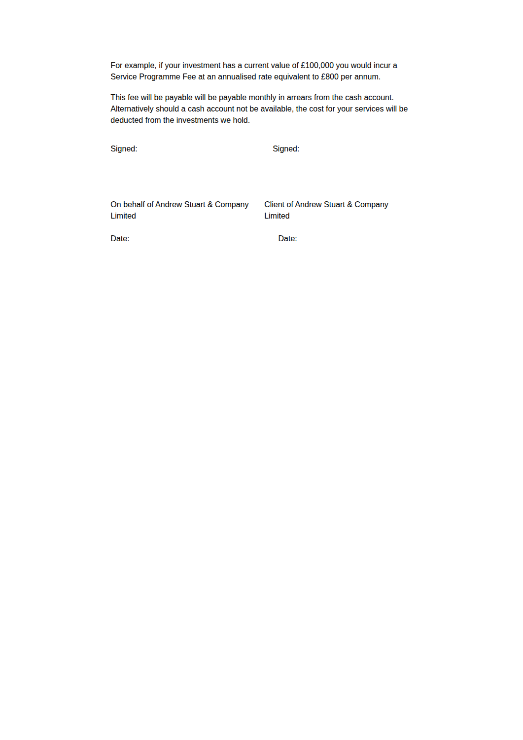For example, if your investment has a current value of £100,000 you would incur a Service Programme Fee at an annualised rate equivalent to £800 per annum.
This fee will be payable will be payable monthly in arrears from the cash account. Alternatively should a cash account not be available, the cost for your services will be deducted from the investments we hold.
Signed:
Signed:
On behalf of Andrew Stuart & Company Limited
Client of Andrew Stuart & Company Limited
Date:
Date: